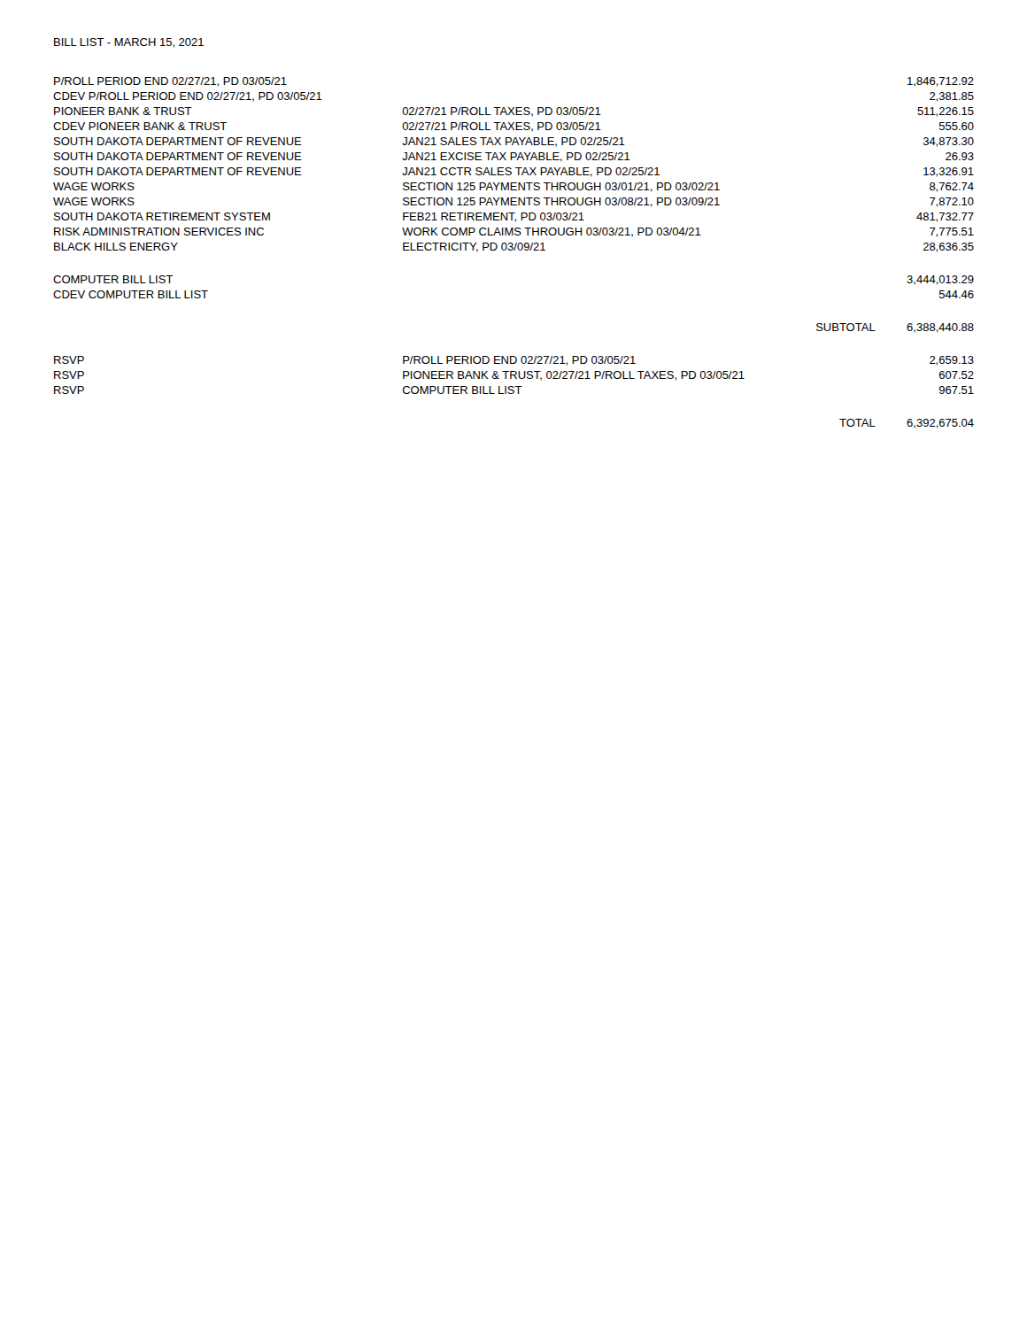BILL LIST - MARCH 15, 2021
| P/ROLL PERIOD END 02/27/21, PD 03/05/21 | | | 1,846,712.92 |
| CDEV P/ROLL PERIOD END 02/27/21, PD 03/05/21 | | | 2,381.85 |
| PIONEER BANK & TRUST | 02/27/21 P/ROLL TAXES, PD 03/05/21 | | 511,226.15 |
| CDEV PIONEER BANK & TRUST | 02/27/21 P/ROLL TAXES, PD 03/05/21 | | 555.60 |
| SOUTH DAKOTA DEPARTMENT OF REVENUE | JAN21 SALES TAX PAYABLE, PD 02/25/21 | | 34,873.30 |
| SOUTH DAKOTA DEPARTMENT OF REVENUE | JAN21 EXCISE TAX PAYABLE, PD 02/25/21 | | 26.93 |
| SOUTH DAKOTA DEPARTMENT OF REVENUE | JAN21 CCTR SALES TAX PAYABLE, PD 02/25/21 | | 13,326.91 |
| WAGE WORKS | SECTION 125 PAYMENTS THROUGH 03/01/21, PD 03/02/21 | | 8,762.74 |
| WAGE WORKS | SECTION 125 PAYMENTS THROUGH 03/08/21, PD 03/09/21 | | 7,872.10 |
| SOUTH DAKOTA RETIREMENT SYSTEM | FEB21 RETIREMENT, PD 03/03/21 | | 481,732.77 |
| RISK ADMINISTRATION SERVICES INC | WORK COMP CLAIMS THROUGH 03/03/21, PD 03/04/21 | | 7,775.51 |
| BLACK HILLS ENERGY | ELECTRICITY, PD 03/09/21 | | 28,636.35 |
| COMPUTER BILL LIST | | | 3,444,013.29 |
| CDEV COMPUTER BILL LIST | | | 544.46 |
| | | SUBTOTAL | 6,388,440.88 |
| RSVP | P/ROLL PERIOD END 02/27/21, PD 03/05/21 | | 2,659.13 |
| RSVP | PIONEER BANK & TRUST, 02/27/21 P/ROLL TAXES, PD 03/05/21 | | 607.52 |
| RSVP | COMPUTER BILL LIST | | 967.51 |
| | | TOTAL | 6,392,675.04 |